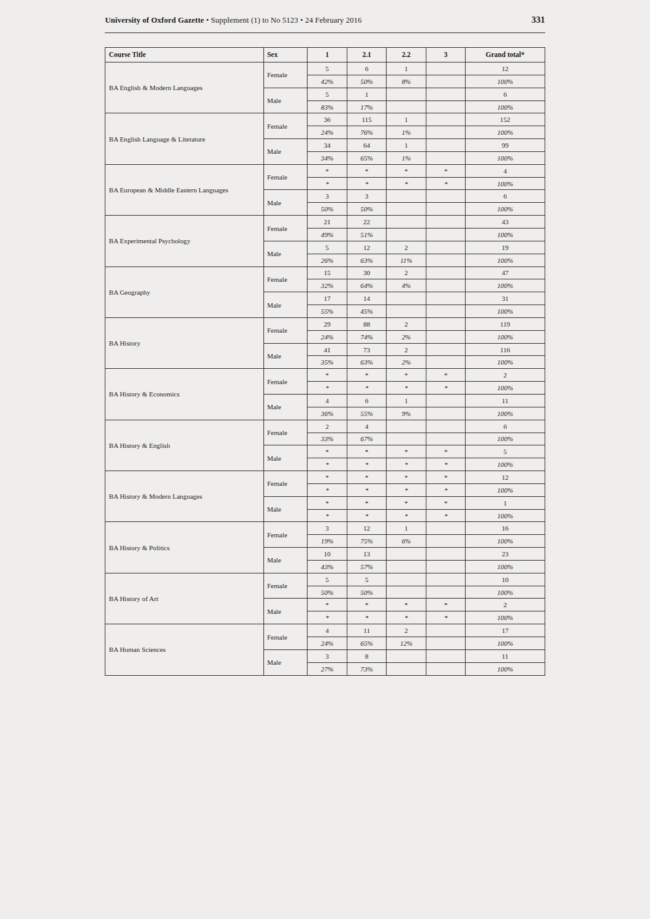University of Oxford Gazette • Supplement (1) to No 5123 • 24 February 2016
331
| Course Title | Sex | 1 | 2.1 | 2.2 | 3 | Grand total* |
| --- | --- | --- | --- | --- | --- | --- |
| BA English & Modern Languages | Female | 5 | 6 | 1 | | 12 |
| 42% | 50% | 8% | | 100% |
| Male | 5 | 1 | | | 6 |
| 83% | 17% | | | 100% |
| BA English Language & Literature | Female | 36 | 115 | 1 | | 152 |
| 24% | 76% | 1% | | 100% |
| Male | 34 | 64 | 1 | | 99 |
| 34% | 65% | 1% | | 100% |
| BA European & Middle Eastern Languages | Female | * | * | * | * | 4 |
| * | * | * | * | 100% |
| Male | 3 | 3 | | | 6 |
| 50% | 50% | | | 100% |
| BA Experimental Psychology | Female | 21 | 22 | | | 43 |
| 49% | 51% | | | 100% |
| Male | 5 | 12 | 2 | | 19 |
| 26% | 63% | 11% | | 100% |
| BA Geography | Female | 15 | 30 | 2 | | 47 |
| 32% | 64% | 4% | | 100% |
| Male | 17 | 14 | | | 31 |
| 55% | 45% | | | 100% |
| BA History | Female | 29 | 88 | 2 | | 119 |
| 24% | 74% | 2% | | 100% |
| Male | 41 | 73 | 2 | | 116 |
| 35% | 63% | 2% | | 100% |
| BA History & Economics | Female | * | * | * | * | 2 |
| * | * | * | * | 100% |
| Male | 4 | 6 | 1 | | 11 |
| 36% | 55% | 9% | | 100% |
| BA History & English | Female | 2 | 4 | | | 6 |
| 33% | 67% | | | 100% |
| Male | * | * | * | * | 5 |
| * | * | * | * | 100% |
| BA History & Modern Languages | Female | * | * | * | * | 12 |
| * | * | * | * | 100% |
| Male | * | * | * | * | 1 |
| * | * | * | * | 100% |
| BA History & Politics | Female | 3 | 12 | 1 | | 16 |
| 19% | 75% | 6% | | 100% |
| Male | 10 | 13 | | | 23 |
| 43% | 57% | | | 100% |
| BA History of Art | Female | 5 | 5 | | | 10 |
| 50% | 50% | | | 100% |
| Male | * | * | * | * | 2 |
| * | * | * | * | 100% |
| BA Human Sciences | Female | 4 | 11 | 2 | | 17 |
| 24% | 65% | 12% | | 100% |
| Male | 3 | 8 | | | 11 |
| 27% | 73% | | | 100% |